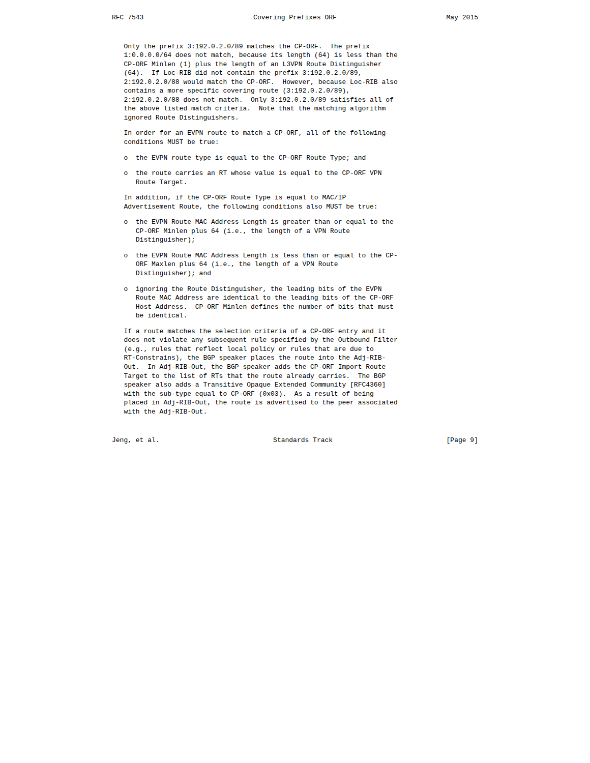RFC 7543 Covering Prefixes ORF May 2015
Only the prefix 3:192.0.2.0/89 matches the CP-ORF. The prefix 1:0.0.0.0/64 does not match, because its length (64) is less than the CP-ORF Minlen (1) plus the length of an L3VPN Route Distinguisher (64). If Loc-RIB did not contain the prefix 3:192.0.2.0/89, 2:192.0.2.0/88 would match the CP-ORF. However, because Loc-RIB also contains a more specific covering route (3:192.0.2.0/89), 2:192.0.2.0/88 does not match. Only 3:192.0.2.0/89 satisfies all of the above listed match criteria. Note that the matching algorithm ignored Route Distinguishers.
In order for an EVPN route to match a CP-ORF, all of the following conditions MUST be true:
the EVPN route type is equal to the CP-ORF Route Type; and
the route carries an RT whose value is equal to the CP-ORF VPN Route Target.
In addition, if the CP-ORF Route Type is equal to MAC/IP Advertisement Route, the following conditions also MUST be true:
the EVPN Route MAC Address Length is greater than or equal to the CP-ORF Minlen plus 64 (i.e., the length of a VPN Route Distinguisher);
the EVPN Route MAC Address Length is less than or equal to the CP- ORF Maxlen plus 64 (i.e., the length of a VPN Route Distinguisher); and
ignoring the Route Distinguisher, the leading bits of the EVPN Route MAC Address are identical to the leading bits of the CP-ORF Host Address. CP-ORF Minlen defines the number of bits that must be identical.
If a route matches the selection criteria of a CP-ORF entry and it does not violate any subsequent rule specified by the Outbound Filter (e.g., rules that reflect local policy or rules that are due to RT-Constrains), the BGP speaker places the route into the Adj-RIB- Out. In Adj-RIB-Out, the BGP speaker adds the CP-ORF Import Route Target to the list of RTs that the route already carries. The BGP speaker also adds a Transitive Opaque Extended Community [RFC4360] with the sub-type equal to CP-ORF (0x03). As a result of being placed in Adj-RIB-Out, the route is advertised to the peer associated with the Adj-RIB-Out.
Jeng, et al. Standards Track [Page 9]